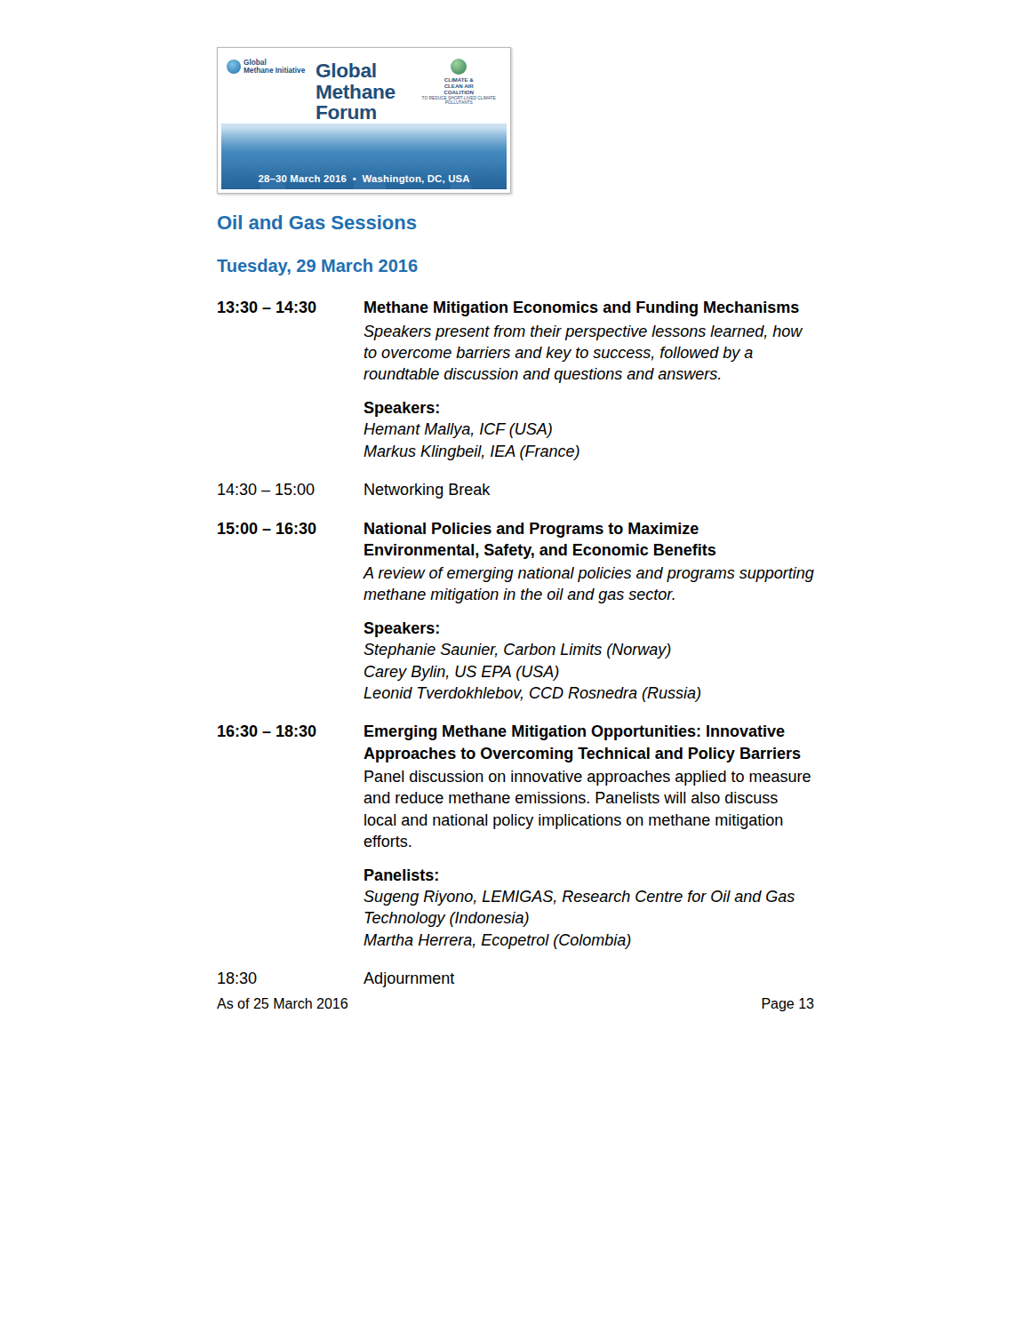Global
Methane Initiative
Global
Methane
Forum
CLIMATE &
CLEAN AIR
COALITION
TO REDUCE SHORT-LIVED CLIMATE POLLUTANTS
28–30 March 2016 • Washington, DC, USA
Oil and Gas Sessions
Tuesday, 29 March 2016
| 13:30 – 14:30 | Methane Mitigation Economics and Funding Mechanisms Speakers present from their perspective lessons learned, how to overcome barriers and key to success, followed by a roundtable discussion and questions and answers. Speakers: Hemant Mallya, ICF (USA) Markus Klingbeil, IEA (France) |
| 14:30 – 15:00 | Networking Break |
| 15:00 – 16:30 | National Policies and Programs to Maximize Environmental, Safety, and Economic Benefits A review of emerging national policies and programs supporting methane mitigation in the oil and gas sector. Speakers: Stephanie Saunier, Carbon Limits (Norway) Carey Bylin, US EPA (USA) Leonid Tverdokhlebov, CCD Rosnedra (Russia) |
| 16:30 – 18:30 | Emerging Methane Mitigation Opportunities: Innovative Approaches to Overcoming Technical and Policy Barriers Panel discussion on innovative approaches applied to measure and reduce methane emissions. Panelists will also discuss local and national policy implications on methane mitigation efforts. Panelists: Sugeng Riyono, LEMIGAS, Research Centre for Oil and Gas Technology (Indonesia) Martha Herrera, Ecopetrol (Colombia) |
| 18:30 | Adjournment |
As of 25 March 2016 Page 13